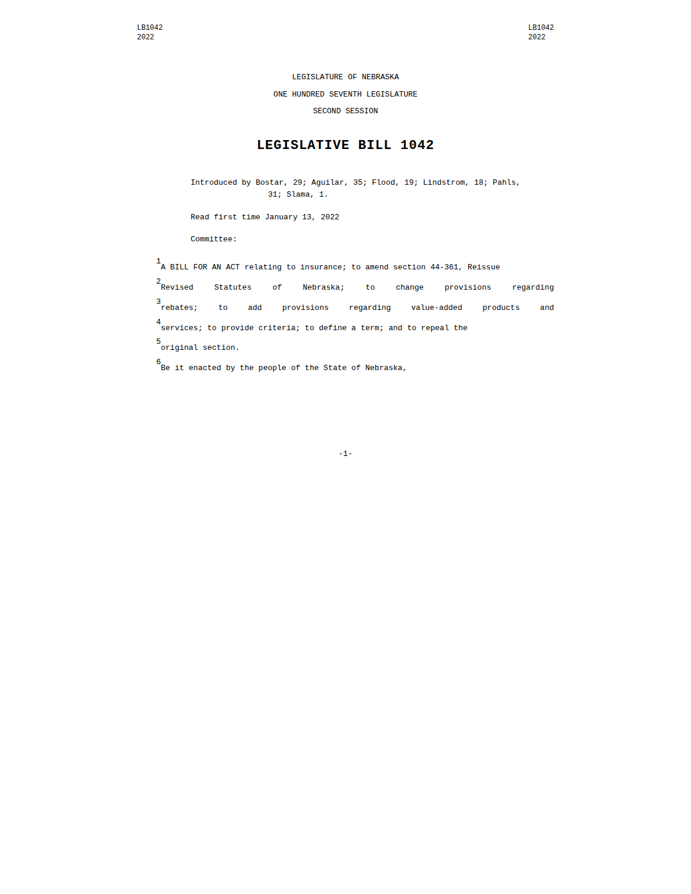LB1042
2022
LB1042
2022
LEGISLATURE OF NEBRASKA
ONE HUNDRED SEVENTH LEGISLATURE
SECOND SESSION
LEGISLATIVE BILL 1042
Introduced by Bostar, 29; Aguilar, 35; Flood, 19; Lindstrom, 18; Pahls,
31; Slama, 1.
Read first time January 13, 2022
Committee:
| 1 | A BILL FOR AN ACT relating to insurance; to amend section 44-361, Reissue |
| 2 | Revised Statutes of Nebraska; to change provisions regarding |
| 3 | rebates; to add provisions regarding value-added products and |
| 4 | services; to provide criteria; to define a term; and to repeal the |
| 5 | original section. |
| 6 | Be it enacted by the people of the State of Nebraska, |
-1-